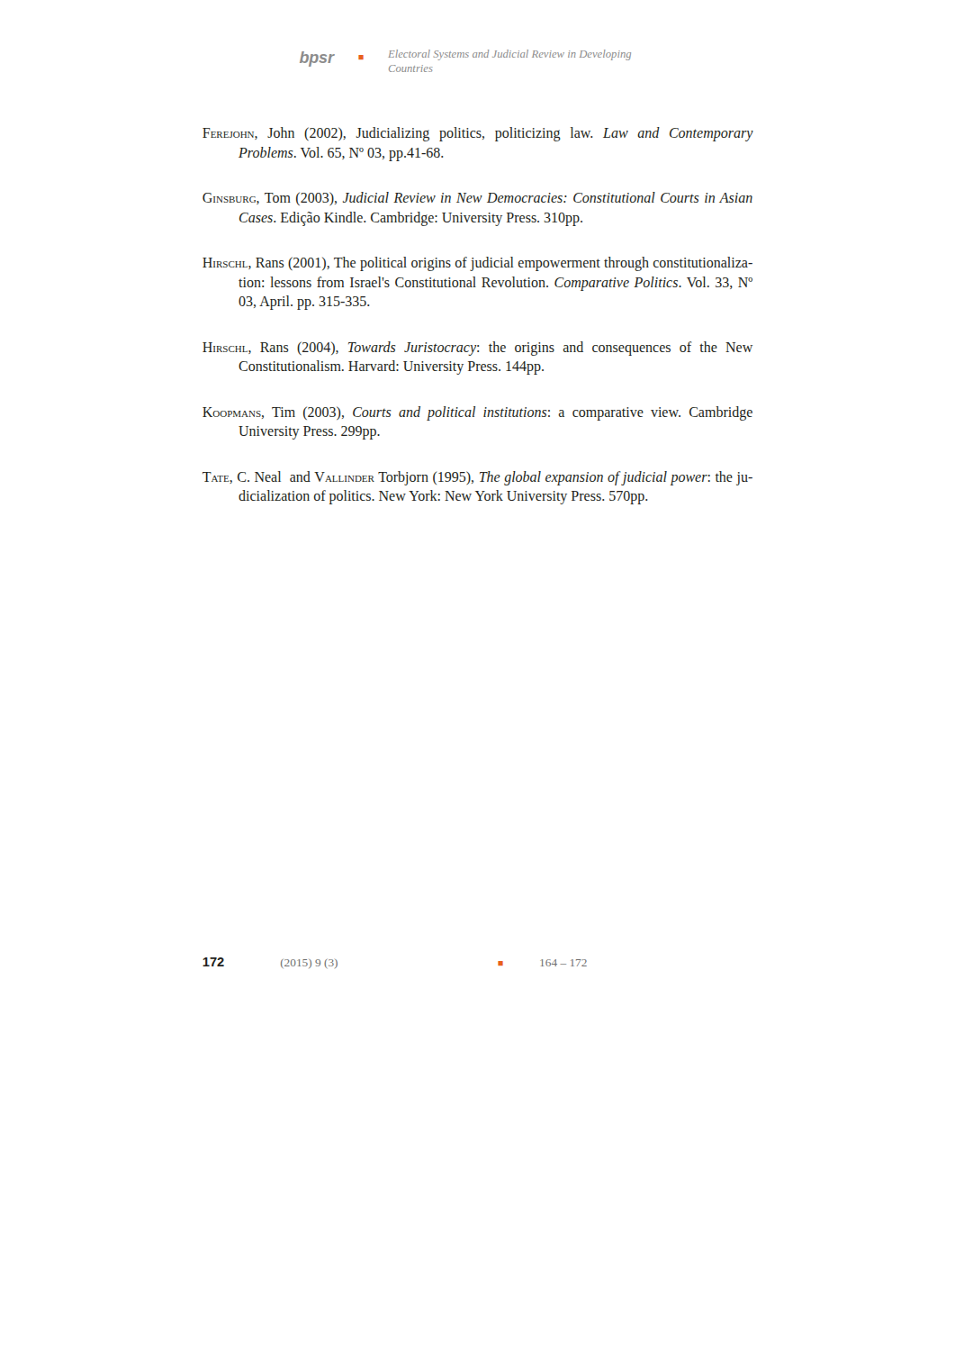bpsr
■
Electoral Systems and Judicial Review in Developing Countries
Ferejohn, John (2002), Judicializing politics, politicizing law. Law and Contemporary Problems. Vol. 65, Nº 03, pp.41-68.
Ginsburg, Tom (2003), Judicial Review in New Democracies: Constitutional Courts in Asian Cases. Edição Kindle. Cambridge: University Press. 310pp.
Hirschl, Rans (2001), The political origins of judicial empowerment through constitutionalization: lessons from Israel's Constitutional Revolution. Comparative Politics. Vol. 33, Nº 03, April. pp. 315-335.
Hirschl, Rans (2004), Towards Juristocracy: the origins and consequences of the New Constitutionalism. Harvard: University Press. 144pp.
Koopmans, Tim (2003), Courts and political institutions: a comparative view. Cambridge University Press. 299pp.
Tate, C. Neal and Vallinder Torbjorn (1995), The global expansion of judicial power: the judicialization of politics. New York: New York University Press. 570pp.
172
(2015) 9 (3)
■
164 – 172